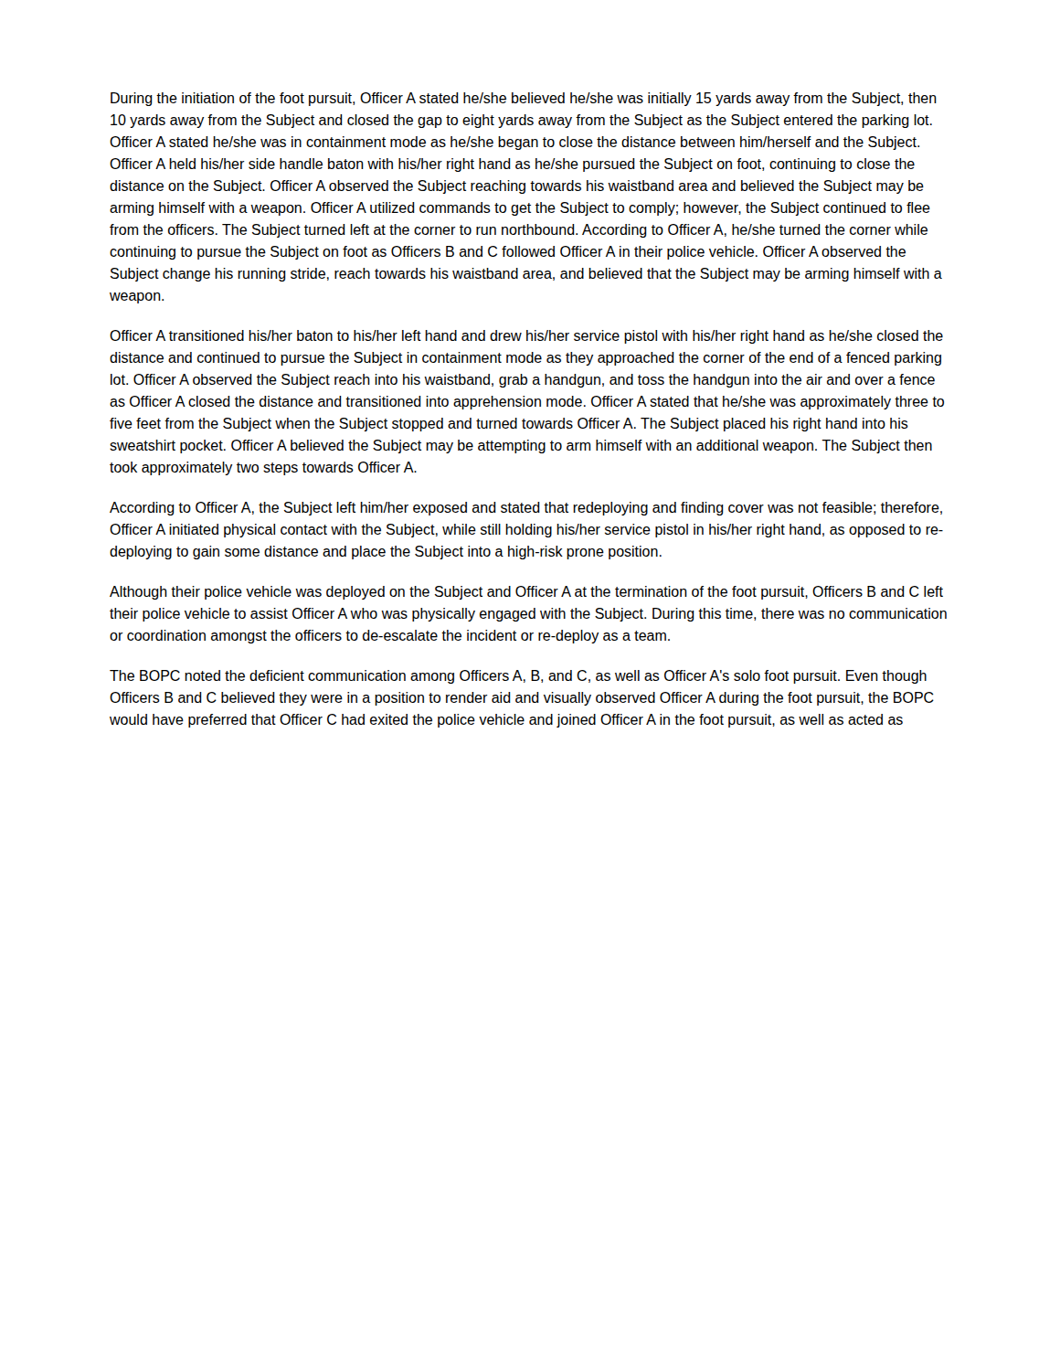During the initiation of the foot pursuit, Officer A stated he/she believed he/she was initially 15 yards away from the Subject, then 10 yards away from the Subject and closed the gap to eight yards away from the Subject as the Subject entered the parking lot. Officer A stated he/she was in containment mode as he/she began to close the distance between him/herself and the Subject. Officer A held his/her side handle baton with his/her right hand as he/she pursued the Subject on foot, continuing to close the distance on the Subject. Officer A observed the Subject reaching towards his waistband area and believed the Subject may be arming himself with a weapon. Officer A utilized commands to get the Subject to comply; however, the Subject continued to flee from the officers. The Subject turned left at the corner to run northbound. According to Officer A, he/she turned the corner while continuing to pursue the Subject on foot as Officers B and C followed Officer A in their police vehicle. Officer A observed the Subject change his running stride, reach towards his waistband area, and believed that the Subject may be arming himself with a weapon.
Officer A transitioned his/her baton to his/her left hand and drew his/her service pistol with his/her right hand as he/she closed the distance and continued to pursue the Subject in containment mode as they approached the corner of the end of a fenced parking lot. Officer A observed the Subject reach into his waistband, grab a handgun, and toss the handgun into the air and over a fence as Officer A closed the distance and transitioned into apprehension mode. Officer A stated that he/she was approximately three to five feet from the Subject when the Subject stopped and turned towards Officer A. The Subject placed his right hand into his sweatshirt pocket. Officer A believed the Subject may be attempting to arm himself with an additional weapon. The Subject then took approximately two steps towards Officer A.
According to Officer A, the Subject left him/her exposed and stated that redeploying and finding cover was not feasible; therefore, Officer A initiated physical contact with the Subject, while still holding his/her service pistol in his/her right hand, as opposed to re-deploying to gain some distance and place the Subject into a high-risk prone position.
Although their police vehicle was deployed on the Subject and Officer A at the termination of the foot pursuit, Officers B and C left their police vehicle to assist Officer A who was physically engaged with the Subject. During this time, there was no communication or coordination amongst the officers to de-escalate the incident or re-deploy as a team.
The BOPC noted the deficient communication among Officers A, B, and C, as well as Officer A's solo foot pursuit. Even though Officers B and C believed they were in a position to render aid and visually observed Officer A during the foot pursuit, the BOPC would have preferred that Officer C had exited the police vehicle and joined Officer A in the foot pursuit, as well as acted as